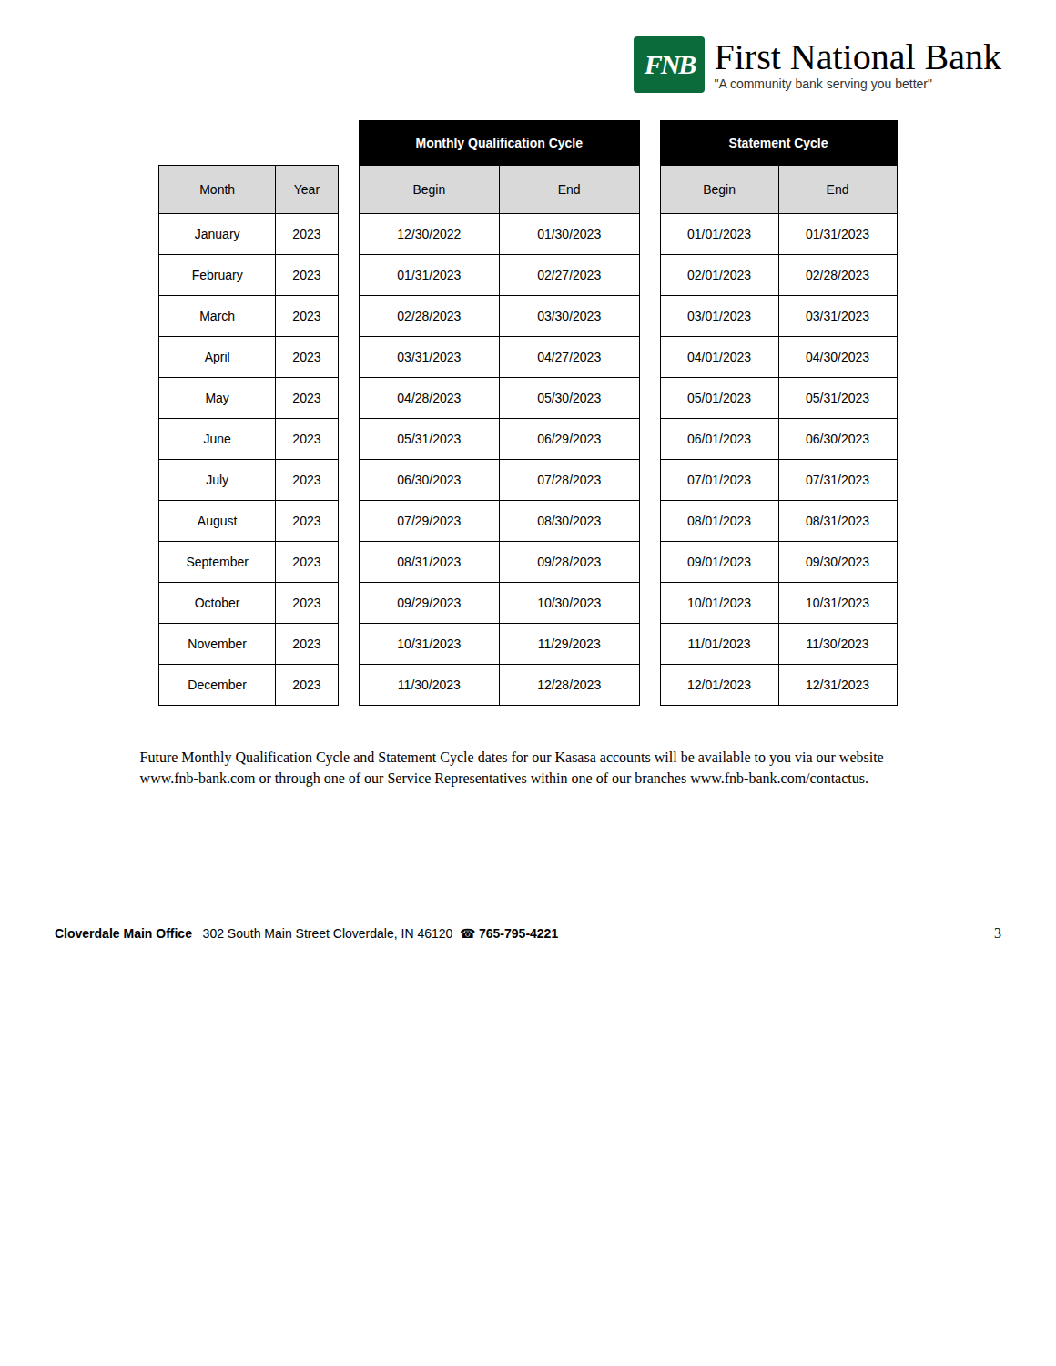FNB
First National Bank
"A community bank serving you better"
| | | Monthly Qualification Cycle | | Statement Cycle |
| --- | --- | --- | --- | --- |
| Month | Year | | Begin | End | | Begin | End |
| January | 2023 | | 12/30/2022 | 01/30/2023 | | 01/01/2023 | 01/31/2023 |
| February | 2023 | | 01/31/2023 | 02/27/2023 | | 02/01/2023 | 02/28/2023 |
| March | 2023 | | 02/28/2023 | 03/30/2023 | | 03/01/2023 | 03/31/2023 |
| April | 2023 | | 03/31/2023 | 04/27/2023 | | 04/01/2023 | 04/30/2023 |
| May | 2023 | | 04/28/2023 | 05/30/2023 | | 05/01/2023 | 05/31/2023 |
| June | 2023 | | 05/31/2023 | 06/29/2023 | | 06/01/2023 | 06/30/2023 |
| July | 2023 | | 06/30/2023 | 07/28/2023 | | 07/01/2023 | 07/31/2023 |
| August | 2023 | | 07/29/2023 | 08/30/2023 | | 08/01/2023 | 08/31/2023 |
| September | 2023 | | 08/31/2023 | 09/28/2023 | | 09/01/2023 | 09/30/2023 |
| October | 2023 | | 09/29/2023 | 10/30/2023 | | 10/01/2023 | 10/31/2023 |
| November | 2023 | | 10/31/2023 | 11/29/2023 | | 11/01/2023 | 11/30/2023 |
| December | 2023 | | 11/30/2023 | 12/28/2023 | | 12/01/2023 | 12/31/2023 |
Future Monthly Qualification Cycle and Statement Cycle dates for our Kasasa accounts will be available to you via our website www.fnb-bank.com or through one of our Service Representatives within one of our branches www.fnb-bank.com/contactus.
Cloverdale Main Office 302 South Main Street Cloverdale, IN 46120 ☎ 765-795-4221
3